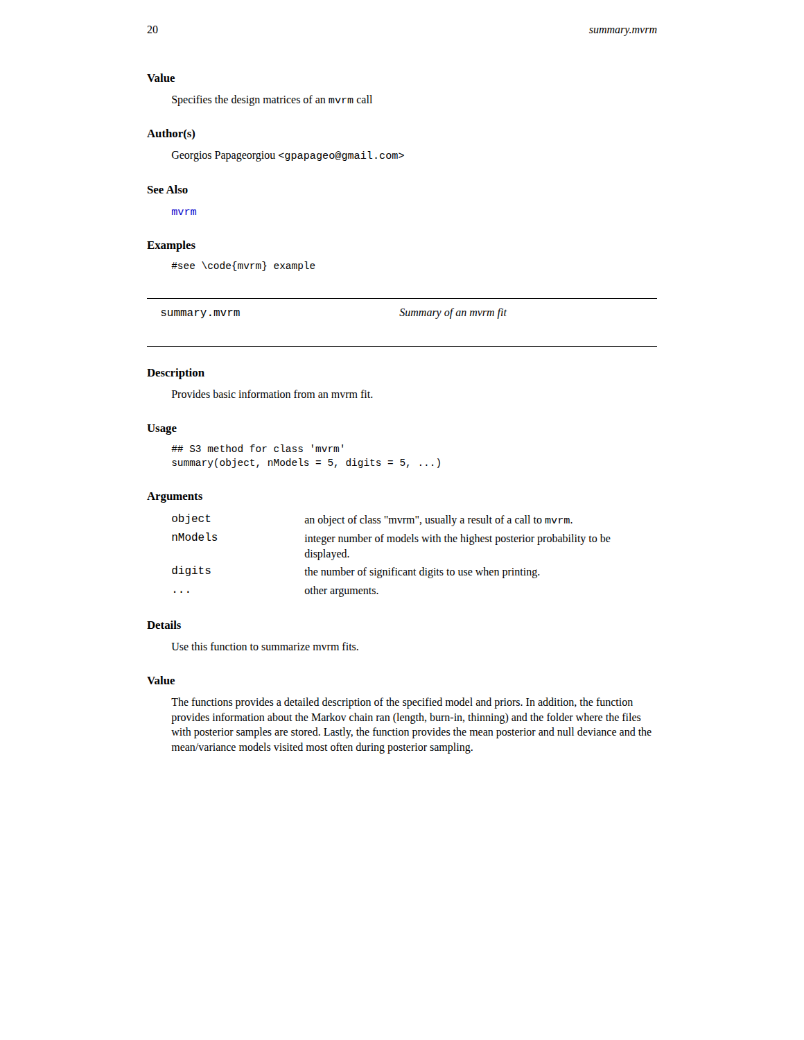20 summary.mvrm
Value
Specifies the design matrices of an mvrm call
Author(s)
Georgios Papageorgiou <gpapageo@gmail.com>
See Also
mvrm
Examples
#see \code{mvrm} example
summary.mvrm Summary of an mvrm fit
Description
Provides basic information from an mvrm fit.
Usage
## S3 method for class 'mvrm'
summary(object, nModels = 5, digits = 5, ...)
Arguments
| object | an object of class "mvrm", usually a result of a call to mvrm . |
| nModels | integer number of models with the highest posterior probability to be displayed. |
| digits | the number of significant digits to use when printing. |
| ... | other arguments. |
Details
Use this function to summarize mvrm fits.
Value
The functions provides a detailed description of the specified model and priors. In addition, the function provides information about the Markov chain ran (length, burn-in, thinning) and the folder where the files with posterior samples are stored. Lastly, the function provides the mean posterior and null deviance and the mean/variance models visited most often during posterior sampling.